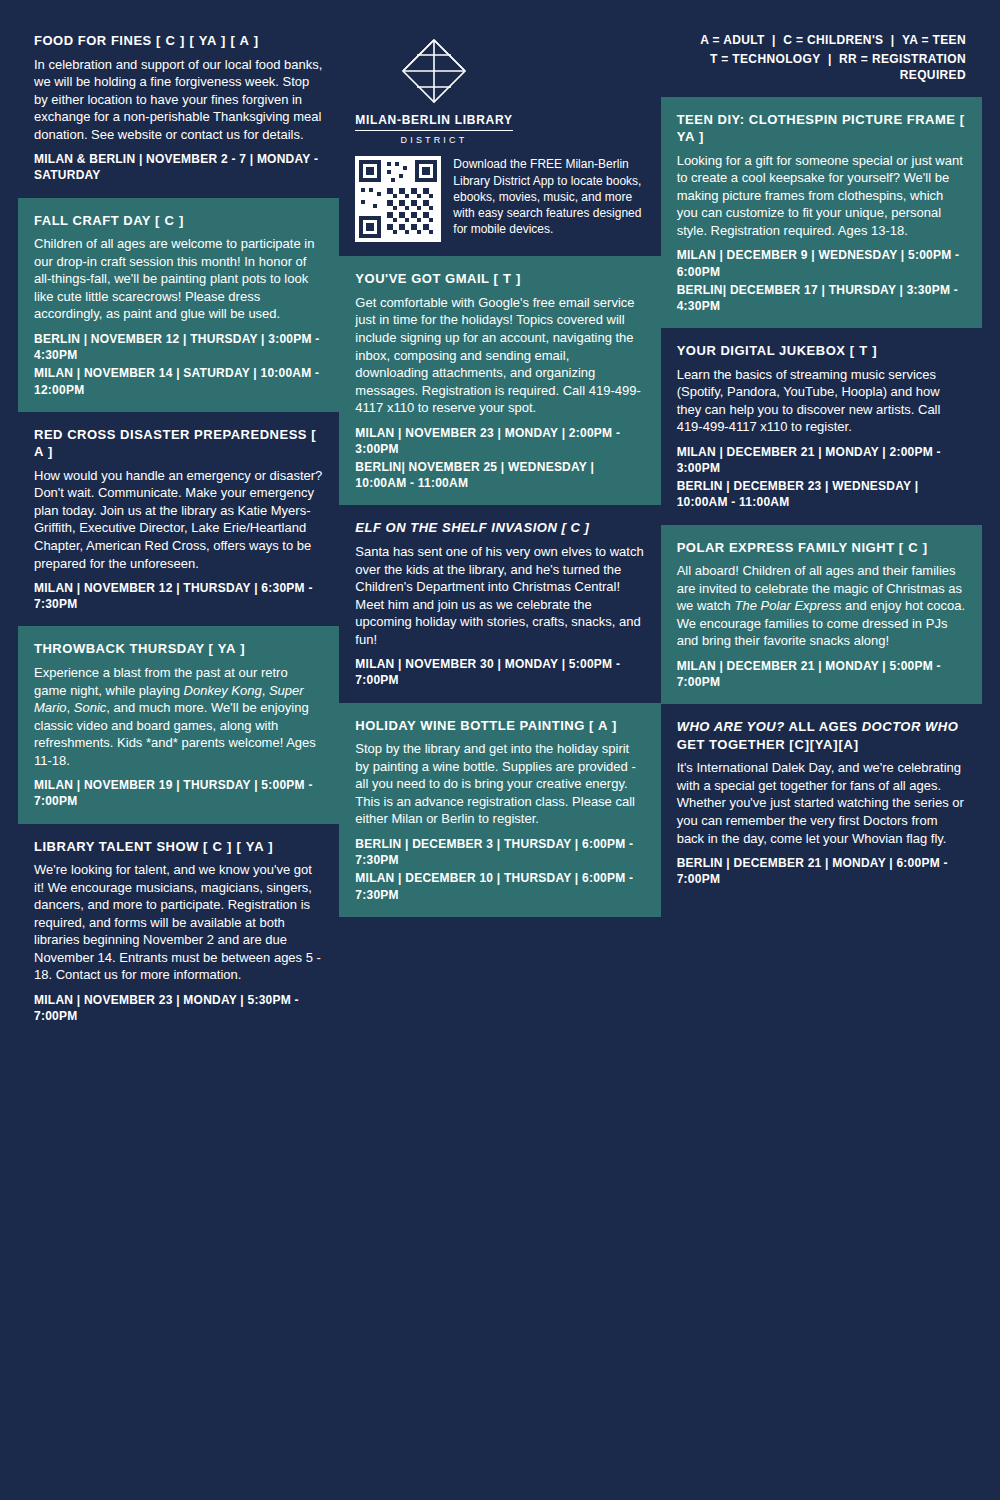FOOD FOR FINES [ C ] [ YA ] [ A ]
In celebration and support of our local food banks, we will be holding a fine forgiveness week. Stop by either location to have your fines forgiven in exchange for a non-perishable Thanksgiving meal donation. See website or contact us for details.
MILAN & BERLIN | NOVEMBER 2 - 7 | MONDAY - SATURDAY
FALL CRAFT DAY [ C ]
Children of all ages are welcome to participate in our drop-in craft session this month! In honor of all-things-fall, we'll be painting plant pots to look like cute little scarecrows! Please dress accordingly, as paint and glue will be used.
BERLIN | NOVEMBER 12 | THURSDAY | 3:00PM - 4:30PM
MILAN | NOVEMBER 14 | SATURDAY | 10:00AM - 12:00PM
RED CROSS DISASTER PREPAREDNESS [ A ]
How would you handle an emergency or disaster? Don't wait. Communicate. Make your emergency plan today. Join us at the library as Katie Myers-Griffith, Executive Director, Lake Erie/Heartland Chapter, American Red Cross, offers ways to be prepared for the unforeseen.
MILAN | NOVEMBER 12 | THURSDAY | 6:30PM - 7:30PM
THROWBACK THURSDAY [ YA ]
Experience a blast from the past at our retro game night, while playing Donkey Kong, Super Mario, Sonic, and much more. We'll be enjoying classic video and board games, along with refreshments. Kids *and* parents welcome! Ages 11-18.
MILAN | NOVEMBER 19 | THURSDAY | 5:00PM - 7:00PM
LIBRARY TALENT SHOW [ C ] [ YA ]
We're looking for talent, and we know you've got it! We encourage musicians, magicians, singers, dancers, and more to participate. Registration is required, and forms will be available at both libraries beginning November 2 and are due November 14. Entrants must be between ages 5 - 18. Contact us for more information.
MILAN | NOVEMBER 23 | MONDAY | 5:30PM - 7:00PM
MILAN-BERLIN LIBRARY
DISTRICT
Download the FREE Milan-Berlin Library District App to locate books, ebooks, movies, music, and more with easy search features designed for mobile devices.
YOU'VE GOT GMAIL [ T ]
Get comfortable with Google's free email service just in time for the holidays! Topics covered will include signing up for an account, navigating the inbox, composing and sending email, downloading attachments, and organizing messages. Registration is required. Call 419-499-4117 x110 to reserve your spot.
MILAN | NOVEMBER 23 | MONDAY | 2:00PM - 3:00PM
BERLIN| NOVEMBER 25 | WEDNESDAY | 10:00AM - 11:00AM
ELF ON THE SHELF INVASION [ C ]
Santa has sent one of his very own elves to watch over the kids at the library, and he's turned the Children's Department into Christmas Central! Meet him and join us as we celebrate the upcoming holiday with stories, crafts, snacks, and fun!
MILAN | NOVEMBER 30 | MONDAY | 5:00PM - 7:00PM
HOLIDAY WINE BOTTLE PAINTING [ A ]
Stop by the library and get into the holiday spirit by painting a wine bottle. Supplies are provided - all you need to do is bring your creative energy. This is an advance registration class. Please call either Milan or Berlin to register.
BERLIN | DECEMBER 3 | THURSDAY | 6:00PM - 7:30PM
MILAN | DECEMBER 10 | THURSDAY | 6:00PM - 7:30PM
A = ADULT | C = CHILDREN'S | YA = TEEN
T = TECHNOLOGY | RR = REGISTRATION REQUIRED
TEEN DIY: CLOTHESPIN PICTURE FRAME [ YA ]
Looking for a gift for someone special or just want to create a cool keepsake for yourself? We'll be making picture frames from clothespins, which you can customize to fit your unique, personal style. Registration required. Ages 13-18.
MILAN | DECEMBER 9 | WEDNESDAY | 5:00PM - 6:00PM
BERLIN| DECEMBER 17 | THURSDAY | 3:30PM - 4:30PM
YOUR DIGITAL JUKEBOX [ T ]
Learn the basics of streaming music services (Spotify, Pandora, YouTube, Hoopla) and how they can help you to discover new artists. Call 419-499-4117 x110 to register.
MILAN | DECEMBER 21 | MONDAY | 2:00PM - 3:00PM
BERLIN | DECEMBER 23 | WEDNESDAY | 10:00AM - 11:00AM
POLAR EXPRESS FAMILY NIGHT [ C ]
All aboard! Children of all ages and their families are invited to celebrate the magic of Christmas as we watch The Polar Express and enjoy hot cocoa. We encourage families to come dressed in PJs and bring their favorite snacks along!
MILAN | DECEMBER 21 | MONDAY | 5:00PM - 7:00PM
WHO ARE YOU? ALL AGES DOCTOR WHO GET TOGETHER [C][YA][A]
It's International Dalek Day, and we're celebrating with a special get together for fans of all ages. Whether you've just started watching the series or you can remember the very first Doctors from back in the day, come let your Whovian flag fly.
BERLIN | DECEMBER 21 | MONDAY | 6:00PM - 7:00PM